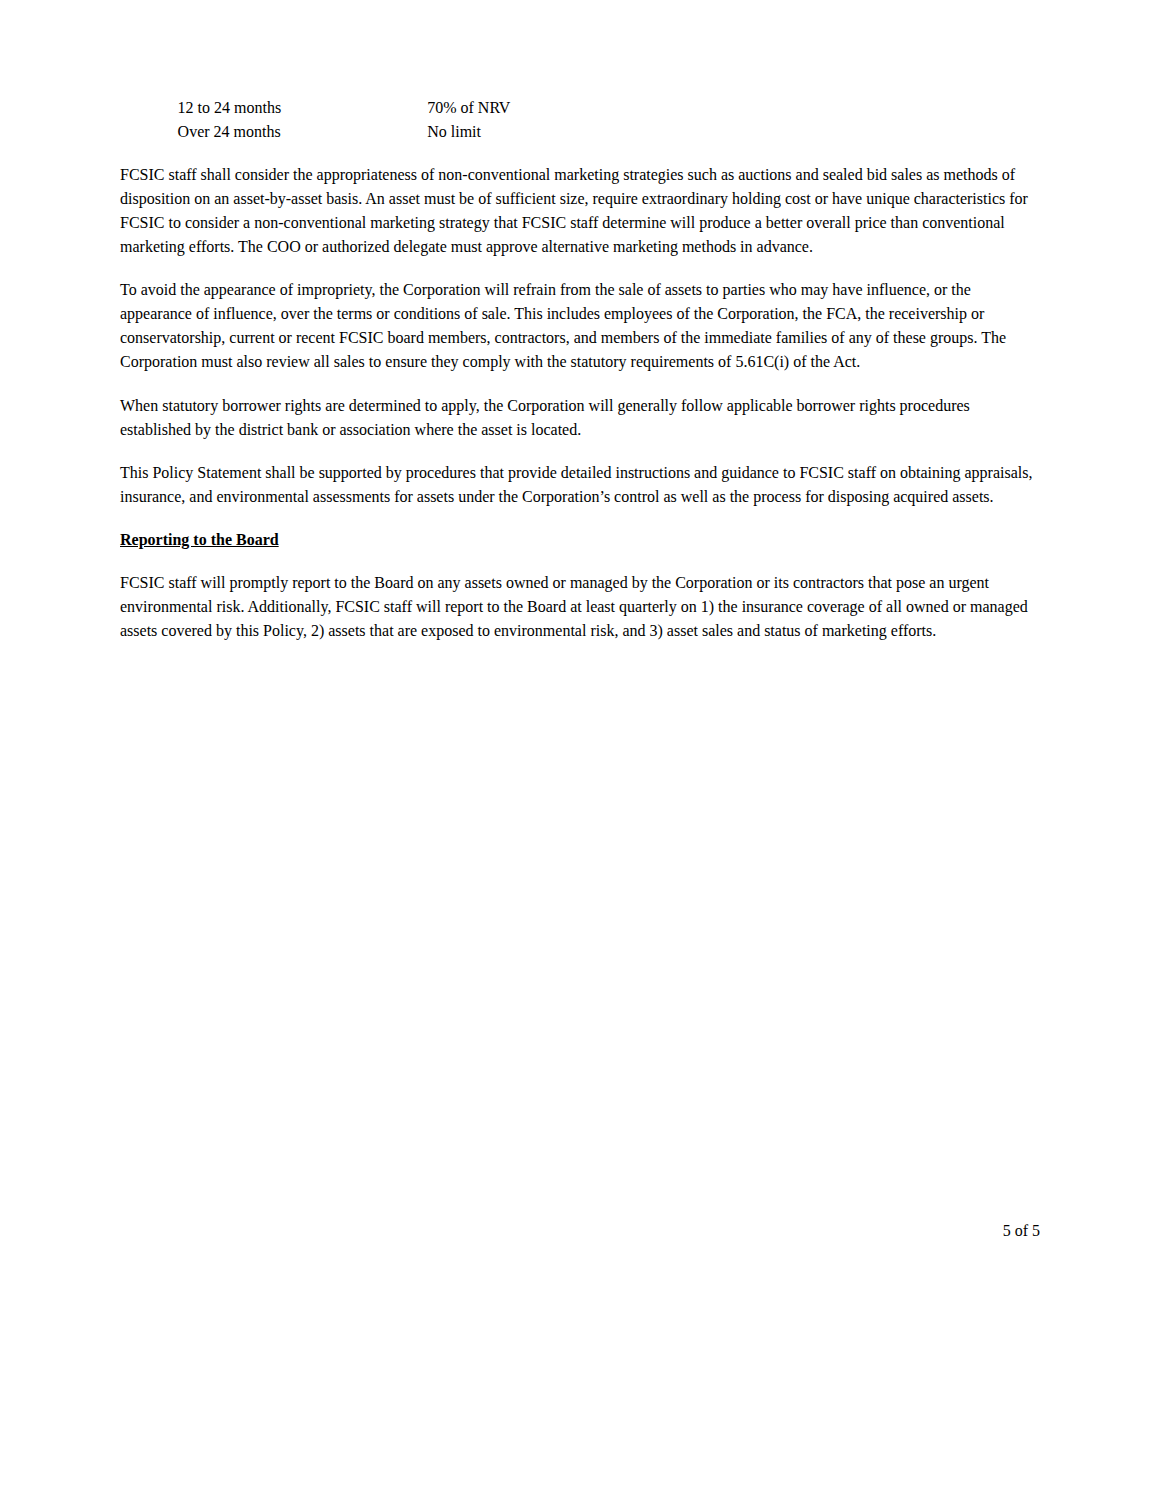| 12 to 24 months | 70% of NRV |
| Over 24 months | No limit |
FCSIC staff shall consider the appropriateness of non-conventional marketing strategies such as auctions and sealed bid sales as methods of disposition on an asset-by-asset basis. An asset must be of sufficient size, require extraordinary holding cost or have unique characteristics for FCSIC to consider a non-conventional marketing strategy that FCSIC staff determine will produce a better overall price than conventional marketing efforts. The COO or authorized delegate must approve alternative marketing methods in advance.
To avoid the appearance of impropriety, the Corporation will refrain from the sale of assets to parties who may have influence, or the appearance of influence, over the terms or conditions of sale. This includes employees of the Corporation, the FCA, the receivership or conservatorship, current or recent FCSIC board members, contractors, and members of the immediate families of any of these groups. The Corporation must also review all sales to ensure they comply with the statutory requirements of 5.61C(i) of the Act.
When statutory borrower rights are determined to apply, the Corporation will generally follow applicable borrower rights procedures established by the district bank or association where the asset is located.
This Policy Statement shall be supported by procedures that provide detailed instructions and guidance to FCSIC staff on obtaining appraisals, insurance, and environmental assessments for assets under the Corporation’s control as well as the process for disposing acquired assets.
Reporting to the Board
FCSIC staff will promptly report to the Board on any assets owned or managed by the Corporation or its contractors that pose an urgent environmental risk. Additionally, FCSIC staff will report to the Board at least quarterly on 1) the insurance coverage of all owned or managed assets covered by this Policy, 2) assets that are exposed to environmental risk, and 3) asset sales and status of marketing efforts.
5 of 5